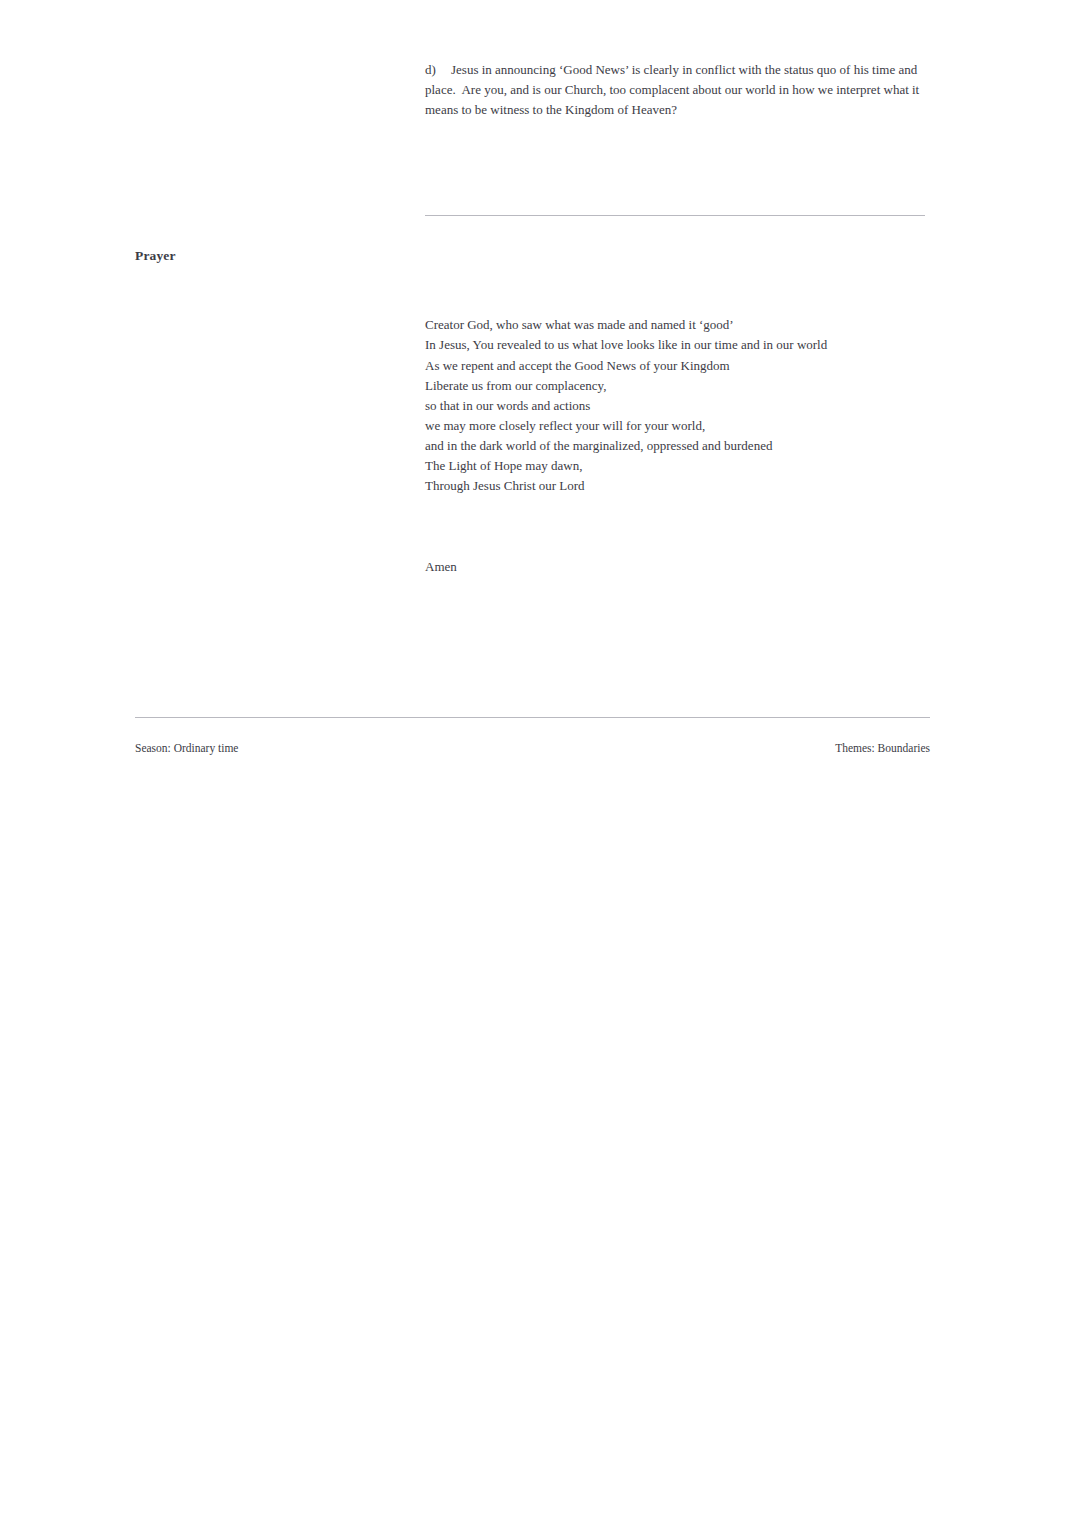d) Jesus in announcing ‘Good News’ is clearly in conflict with the status quo of his time and place. Are you, and is our Church, too complacent about our world in how we interpret what it means to be witness to the Kingdom of Heaven?
Prayer
Creator God, who saw what was made and named it ‘good’
In Jesus, You revealed to us what love looks like in our time and in our world
As we repent and accept the Good News of your Kingdom
Liberate us from our complacency,
so that in our words and actions
we may more closely reflect your will for your world,
and in the dark world of the marginalized, oppressed and burdened
The Light of Hope may dawn,
Through Jesus Christ our Lord
Amen
Season: Ordinary time Themes: Boundaries